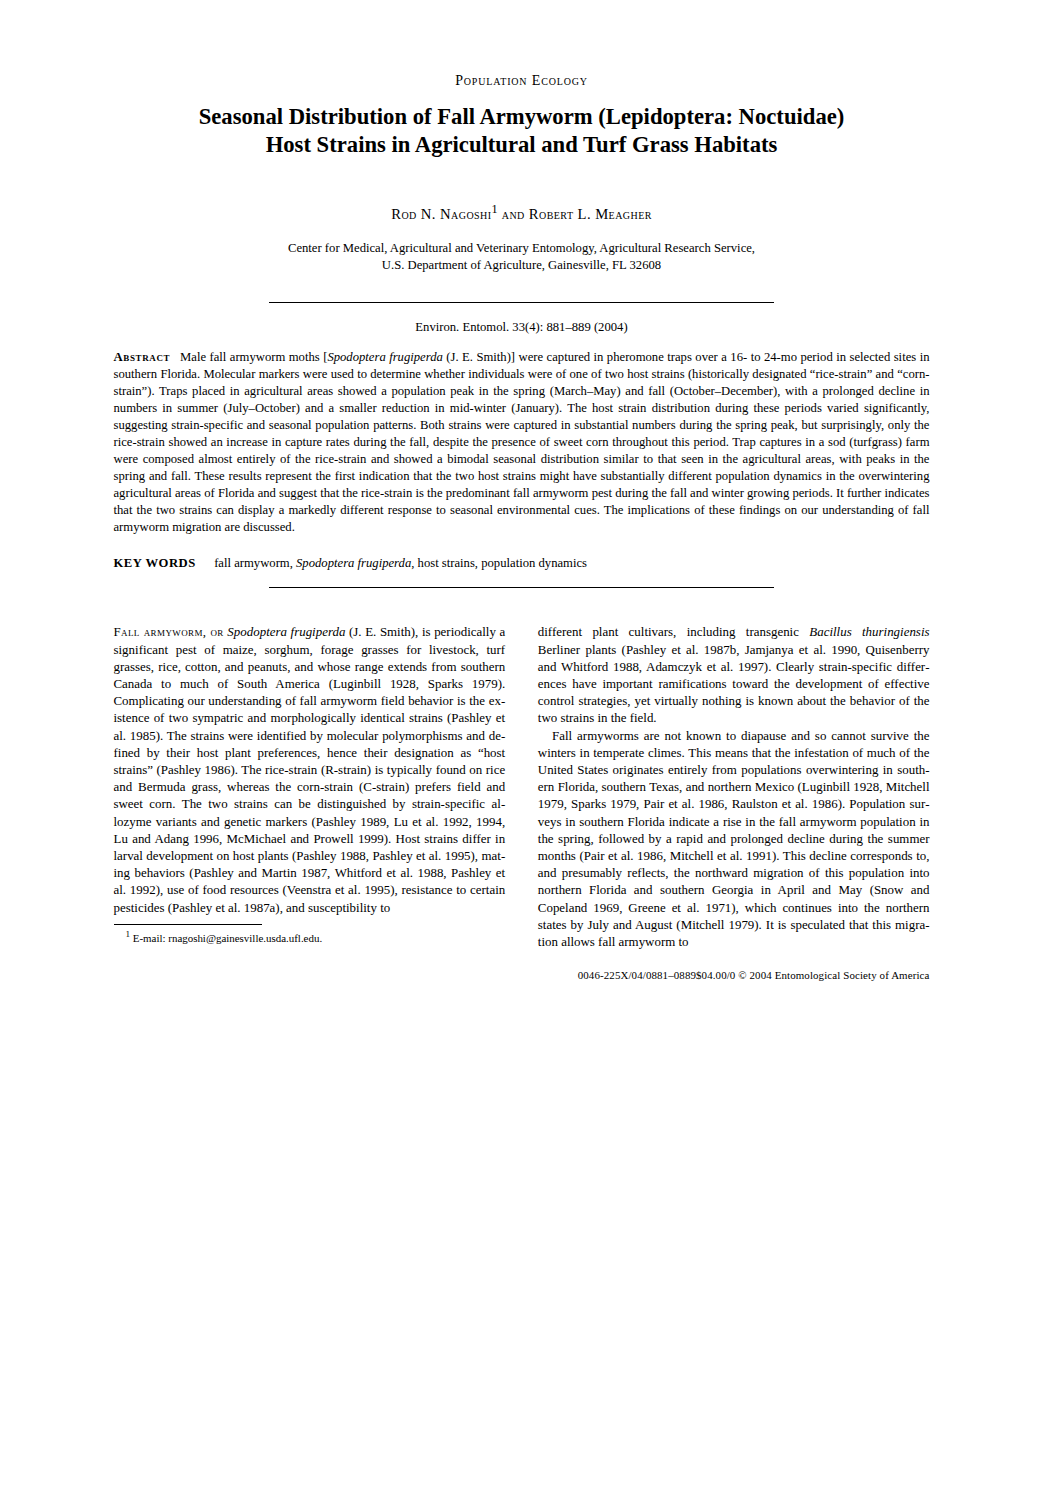Population Ecology
Seasonal Distribution of Fall Armyworm (Lepidoptera: Noctuidae)
Host Strains in Agricultural and Turf Grass Habitats
Rod N. Nagoshi1 and Robert L. Meagher
Center for Medical, Agricultural and Veterinary Entomology, Agricultural Research Service,
U.S. Department of Agriculture, Gainesville, FL 32608
Environ. Entomol. 33(4): 881–889 (2004)
Abstract Male fall armyworm moths [Spodoptera frugiperda (J. E. Smith)] were captured in pheromone traps over a 16- to 24-mo period in selected sites in southern Florida. Molecular markers were used to determine whether individuals were of one of two host strains (historically designated “rice-strain” and “corn-strain”). Traps placed in agricultural areas showed a population peak in the spring (March–May) and fall (October–December), with a prolonged decline in numbers in summer (July–October) and a smaller reduction in mid-winter (January). The host strain distribution during these periods varied significantly, suggesting strain-specific and seasonal population patterns. Both strains were captured in substantial numbers during the spring peak, but surprisingly, only the rice-strain showed an increase in capture rates during the fall, despite the presence of sweet corn throughout this period. Trap captures in a sod (turfgrass) farm were composed almost entirely of the rice-strain and showed a bimodal seasonal distribution similar to that seen in the agricultural areas, with peaks in the spring and fall. These results represent the first indication that the two host strains might have substantially different population dynamics in the overwintering agricultural areas of Florida and suggest that the rice-strain is the predominant fall armyworm pest during the fall and winter growing periods. It further indicates that the two strains can display a markedly different response to seasonal environmental cues. The implications of these findings on our understanding of fall armyworm migration are discussed.
KEY WORDS fall armyworm, Spodoptera frugiperda, host strains, population dynamics
Fall armyworm, or Spodoptera frugiperda (J. E. Smith), is periodically a significant pest of maize, sorghum, forage grasses for livestock, turf grasses, rice, cotton, and peanuts, and whose range extends from southern Canada to much of South America (Luginbill 1928, Sparks 1979). Complicating our understanding of fall armyworm field behavior is the existence of two sympatric and morphologically identical strains (Pashley et al. 1985). The strains were identified by molecular polymorphisms and defined by their host plant preferences, hence their designation as “host strains” (Pashley 1986). The rice-strain (R-strain) is typically found on rice and Bermuda grass, whereas the corn-strain (C-strain) prefers field and sweet corn. The two strains can be distinguished by strain-specific allozyme variants and genetic markers (Pashley 1989, Lu et al. 1992, 1994, Lu and Adang 1996, McMichael and Prowell 1999). Host strains differ in larval development on host plants (Pashley 1988, Pashley et al. 1995), mating behaviors (Pashley and Martin 1987, Whitford et al. 1988, Pashley et al. 1992), use of food resources (Veenstra et al. 1995), resistance to certain pesticides (Pashley et al. 1987a), and susceptibility to
1 E-mail: rnagoshi@gainesville.usda.ufl.edu.
different plant cultivars, including transgenic Bacillus thuringiensis Berliner plants (Pashley et al. 1987b, Jamjanya et al. 1990, Quisenberry and Whitford 1988, Adamczyk et al. 1997). Clearly strain-specific differences have important ramifications toward the development of effective control strategies, yet virtually nothing is known about the behavior of the two strains in the field.
Fall armyworms are not known to diapause and so cannot survive the winters in temperate climes. This means that the infestation of much of the United States originates entirely from populations overwintering in southern Florida, southern Texas, and northern Mexico (Luginbill 1928, Mitchell 1979, Sparks 1979, Pair et al. 1986, Raulston et al. 1986). Population surveys in southern Florida indicate a rise in the fall armyworm population in the spring, followed by a rapid and prolonged decline during the summer months (Pair et al. 1986, Mitchell et al. 1991). This decline corresponds to, and presumably reflects, the northward migration of this population into northern Florida and southern Georgia in April and May (Snow and Copeland 1969, Greene et al. 1971), which continues into the northern states by July and August (Mitchell 1979). It is speculated that this migration allows fall armyworm to
0046-225X/04/0881–0889$04.00/0 © 2004 Entomological Society of America